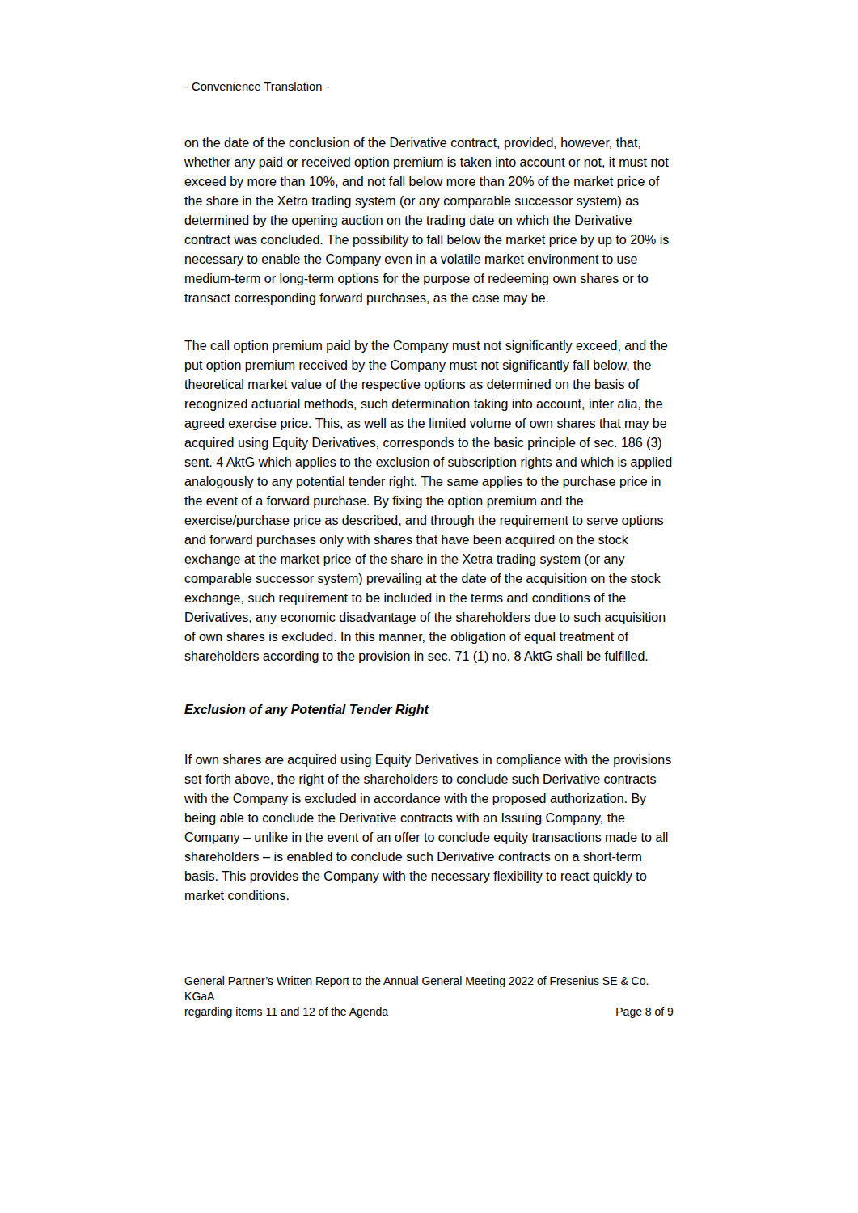- Convenience Translation -
on the date of the conclusion of the Derivative contract, provided, however, that, whether any paid or received option premium is taken into account or not, it must not exceed by more than 10%, and not fall below more than 20% of the market price of the share in the Xetra trading system (or any comparable successor system) as determined by the opening auction on the trading date on which the Derivative contract was concluded. The possibility to fall below the market price by up to 20% is necessary to enable the Company even in a volatile market environment to use medium-term or long-term options for the purpose of redeeming own shares or to transact corresponding forward purchases, as the case may be.
The call option premium paid by the Company must not significantly exceed, and the put option premium received by the Company must not significantly fall below, the theoretical market value of the respective options as determined on the basis of recognized actuarial methods, such determination taking into account, inter alia, the agreed exercise price. This, as well as the limited volume of own shares that may be acquired using Equity Derivatives, corresponds to the basic principle of sec. 186 (3) sent. 4 AktG which applies to the exclusion of subscription rights and which is applied analogously to any potential tender right. The same applies to the purchase price in the event of a forward purchase. By fixing the option premium and the exercise/purchase price as described, and through the requirement to serve options and forward purchases only with shares that have been acquired on the stock exchange at the market price of the share in the Xetra trading system (or any comparable successor system) prevailing at the date of the acquisition on the stock exchange, such requirement to be included in the terms and conditions of the Derivatives, any economic disadvantage of the shareholders due to such acquisition of own shares is excluded. In this manner, the obligation of equal treatment of shareholders according to the provision in sec. 71 (1) no. 8 AktG shall be fulfilled.
Exclusion of any Potential Tender Right
If own shares are acquired using Equity Derivatives in compliance with the provisions set forth above, the right of the shareholders to conclude such Derivative contracts with the Company is excluded in accordance with the proposed authorization. By being able to conclude the Derivative contracts with an Issuing Company, the Company – unlike in the event of an offer to conclude equity transactions made to all shareholders – is enabled to conclude such Derivative contracts on a short-term basis. This provides the Company with the necessary flexibility to react quickly to market conditions.
General Partner’s Written Report to the Annual General Meeting 2022 of Fresenius SE & Co. KGaA
regarding items 11 and 12 of the Agenda Page 8 of 9